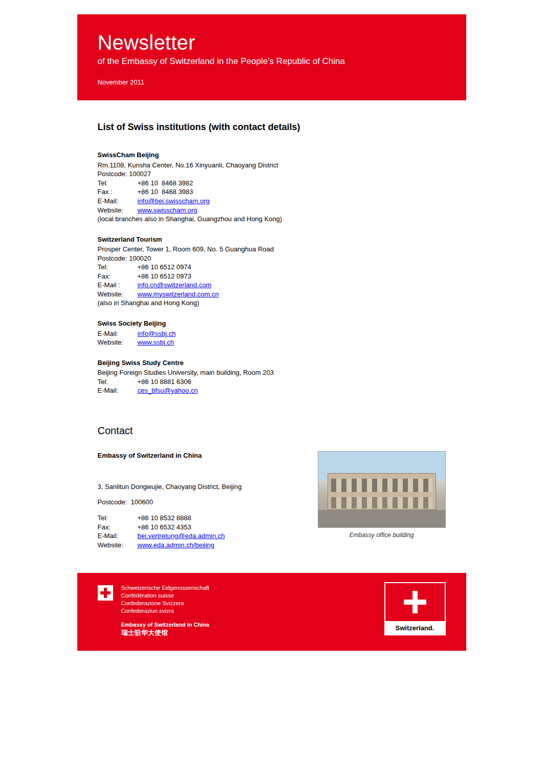Newsletter
of the Embassy of Switzerland in the People’s Republic of China
November 2011
List of Swiss institutions (with contact details)
SwissCham Beijing
Rm.1108, Kunsha Center, No.16 Xinyuanli, Chaoyang District
Postcode: 100027
| Tel: | +86 10 8468 3982 |
| Fax : | +86 10 8468 3983 |
| E-Mail: | info@bei.swisscham.org |
| Website: | www.swisscham.org |
(local branches also in Shanghai, Guangzhou and Hong Kong)
Switzerland Tourism
Prosper Center, Tower 1, Room 609, No. 5 Guanghua Road
Postcode: 100020
| Tel: | +86 10 6512 0974 |
| Fax: | +86 10 6512 0973 |
| E-Mail : | info.cn@switzerland.com |
| Website: | www.myswitzerland.com.cn |
(also in Shanghai and Hong Kong)
Swiss Society Beijing
| E-Mail: | info@ssbj.ch |
| Website: | www.ssbj.ch |
Beijing Swiss Study Centre
Beijing Foreign Studies University, main building, Room 203
| Tel: | +86 10 8881 6306 |
| E-Mail: | ces_bfsu@yahoo.cn |
Contact
Embassy of Switzerland in China
3, Sanlitun Dongwujie, Chaoyang District, Beijing
Postcode: 100600
| Tel: | +86 10 8532 8888 |
| Fax: | +86 10 6532 4353 |
| E-Mail: | bei.vertretung@eda.admin.ch |
| Website: | www.eda.admin.ch/beijing |
Embassy office building
Schweizerische Eidgenossenschaft
Confédération suisse
Confederazione Svizzera
Confederaziun svizra
Embassy of Switzerland in China
瑞士驻华大使馆
Switzerland.